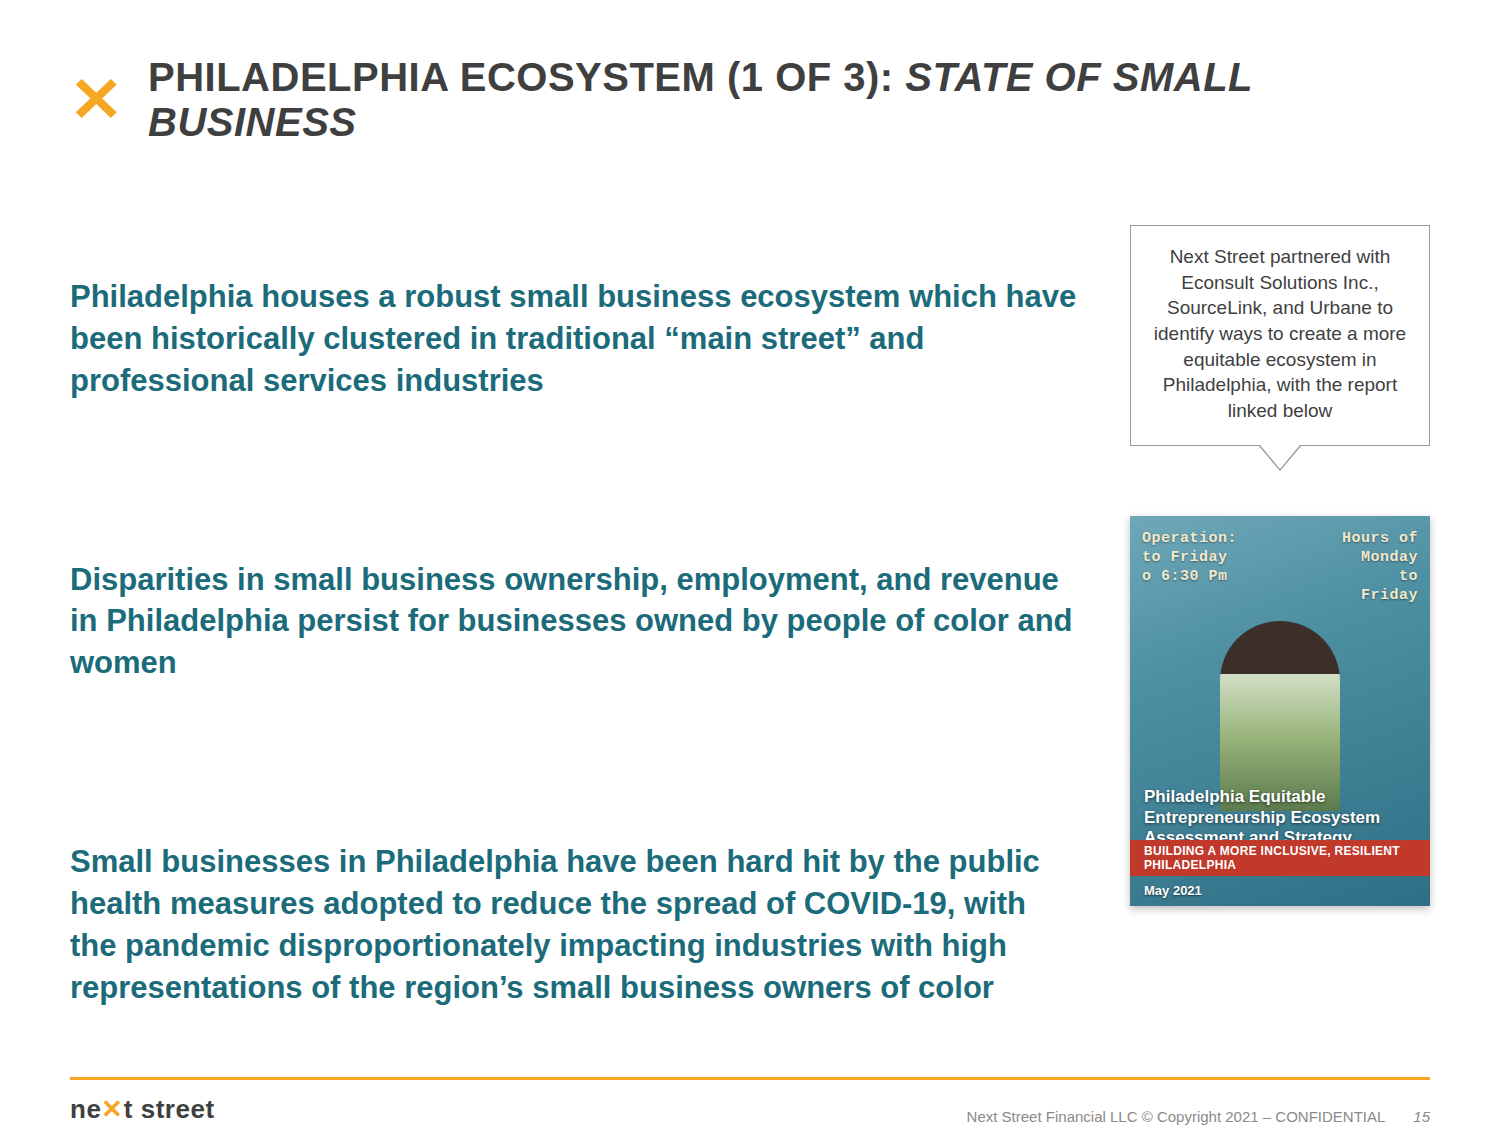✕
PHILADELPHIA ECOSYSTEM (1 OF 3): STATE OF SMALL BUSINESS
Philadelphia houses a robust small business ecosystem which have been historically clustered in traditional “main street” and professional services industries
Disparities in small business ownership, employment, and revenue in Philadelphia persist for businesses owned by people of color and women
Small businesses in Philadelphia have been hard hit by the public health measures adopted to reduce the spread of COVID-19, with the pandemic disproportionately impacting industries with high representations of the region’s small business owners of color
Next Street partnered with Econsult Solutions Inc., SourceLink, and Urbane to identify ways to create a more equitable ecosystem in Philadelphia, with the report linked below
Hours of
Monday
to
Friday Operation:
to Friday
o 6:30 Pm
Philadelphia Equitable
Entrepreneurship Ecosystem
Assessment and Strategy
BUILDING A MORE INCLUSIVE, RESILIENT PHILADELPHIA
May 2021
ne✕t street
Next Street Financial LLC © Copyright 2021 – CONFIDENTIAL 15